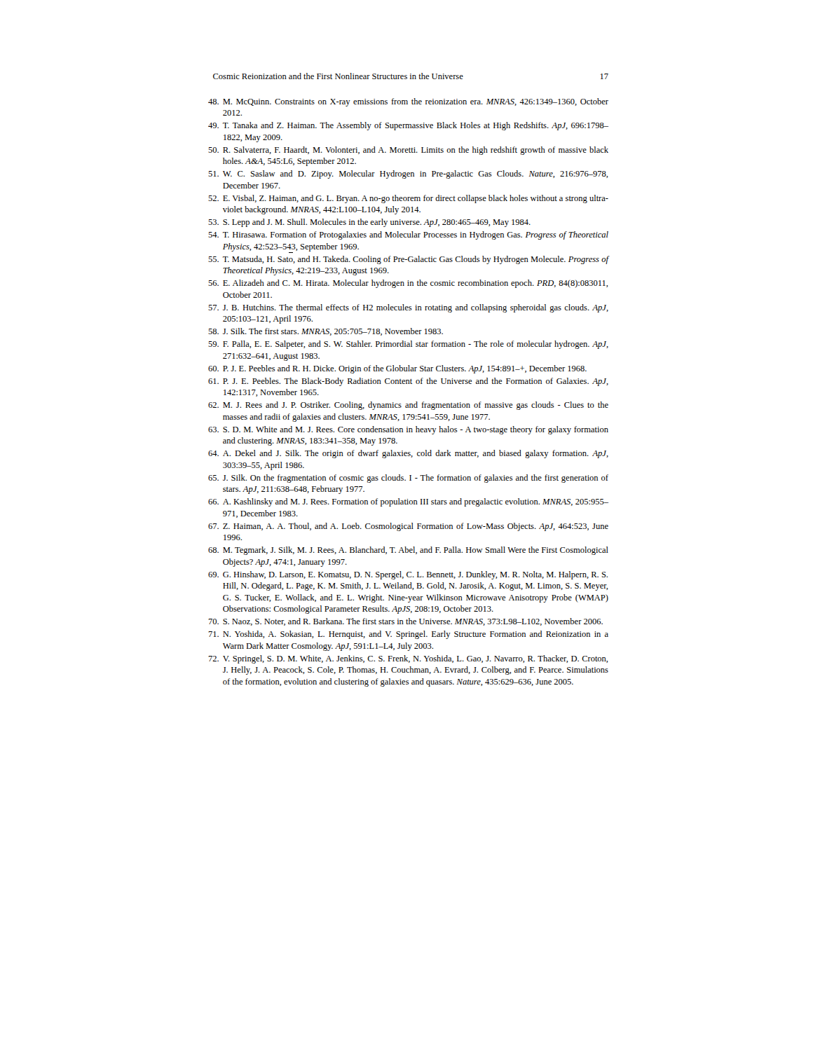Cosmic Reionization and the First Nonlinear Structures in the Universe 17
48 M. McQuinn. Constraints on X-ray emissions from the reionization era. MNRAS, 426:1349–1360, October 2012.
49 T. Tanaka and Z. Haiman. The Assembly of Supermassive Black Holes at High Redshifts. ApJ, 696:1798–1822, May 2009.
50 R. Salvaterra, F. Haardt, M. Volonteri, and A. Moretti. Limits on the high redshift growth of massive black holes. A&A, 545:L6, September 2012.
51 W. C. Saslaw and D. Zipoy. Molecular Hydrogen in Pre-galactic Gas Clouds. Nature, 216:976–978, December 1967.
52 E. Visbal, Z. Haiman, and G. L. Bryan. A no-go theorem for direct collapse black holes without a strong ultraviolet background. MNRAS, 442:L100–L104, July 2014.
53 S. Lepp and J. M. Shull. Molecules in the early universe. ApJ, 280:465–469, May 1984.
54 T. Hirasawa. Formation of Protogalaxies and Molecular Processes in Hydrogen Gas. Progress of Theoretical Physics, 42:523–543, September 1969.
55 T. Matsuda, H. Sato, and H. Takeda. Cooling of Pre-Galactic Gas Clouds by Hydrogen Molecule. Progress of Theoretical Physics, 42:219–233, August 1969.
56 E. Alizadeh and C. M. Hirata. Molecular hydrogen in the cosmic recombination epoch. PRD, 84(8):083011, October 2011.
57 J. B. Hutchins. The thermal effects of H2 molecules in rotating and collapsing spheroidal gas clouds. ApJ, 205:103–121, April 1976.
58 J. Silk. The first stars. MNRAS, 205:705–718, November 1983.
59 F. Palla, E. E. Salpeter, and S. W. Stahler. Primordial star formation - The role of molecular hydrogen. ApJ, 271:632–641, August 1983.
60 P. J. E. Peebles and R. H. Dicke. Origin of the Globular Star Clusters. ApJ, 154:891–+, December 1968.
61 P. J. E. Peebles. The Black-Body Radiation Content of the Universe and the Formation of Galaxies. ApJ, 142:1317, November 1965.
62 M. J. Rees and J. P. Ostriker. Cooling, dynamics and fragmentation of massive gas clouds - Clues to the masses and radii of galaxies and clusters. MNRAS, 179:541–559, June 1977.
63 S. D. M. White and M. J. Rees. Core condensation in heavy halos - A two-stage theory for galaxy formation and clustering. MNRAS, 183:341–358, May 1978.
64 A. Dekel and J. Silk. The origin of dwarf galaxies, cold dark matter, and biased galaxy formation. ApJ, 303:39–55, April 1986.
65 J. Silk. On the fragmentation of cosmic gas clouds. I - The formation of galaxies and the first generation of stars. ApJ, 211:638–648, February 1977.
66 A. Kashlinsky and M. J. Rees. Formation of population III stars and pregalactic evolution. MNRAS, 205:955–971, December 1983.
67 Z. Haiman, A. A. Thoul, and A. Loeb. Cosmological Formation of Low-Mass Objects. ApJ, 464:523, June 1996.
68 M. Tegmark, J. Silk, M. J. Rees, A. Blanchard, T. Abel, and F. Palla. How Small Were the First Cosmological Objects? ApJ, 474:1, January 1997.
69 G. Hinshaw, D. Larson, E. Komatsu, D. N. Spergel, C. L. Bennett, J. Dunkley, M. R. Nolta, M. Halpern, R. S. Hill, N. Odegard, L. Page, K. M. Smith, J. L. Weiland, B. Gold, N. Jarosik, A. Kogut, M. Limon, S. S. Meyer, G. S. Tucker, E. Wollack, and E. L. Wright. Nine-year Wilkinson Microwave Anisotropy Probe (WMAP) Observations: Cosmological Parameter Results. ApJS, 208:19, October 2013.
70 S. Naoz, S. Noter, and R. Barkana. The first stars in the Universe. MNRAS, 373:L98–L102, November 2006.
71 N. Yoshida, A. Sokasian, L. Hernquist, and V. Springel. Early Structure Formation and Reionization in a Warm Dark Matter Cosmology. ApJ, 591:L1–L4, July 2003.
72 V. Springel, S. D. M. White, A. Jenkins, C. S. Frenk, N. Yoshida, L. Gao, J. Navarro, R. Thacker, D. Croton, J. Helly, J. A. Peacock, S. Cole, P. Thomas, H. Couchman, A. Evrard, J. Colberg, and F. Pearce. Simulations of the formation, evolution and clustering of galaxies and quasars. Nature, 435:629–636, June 2005.